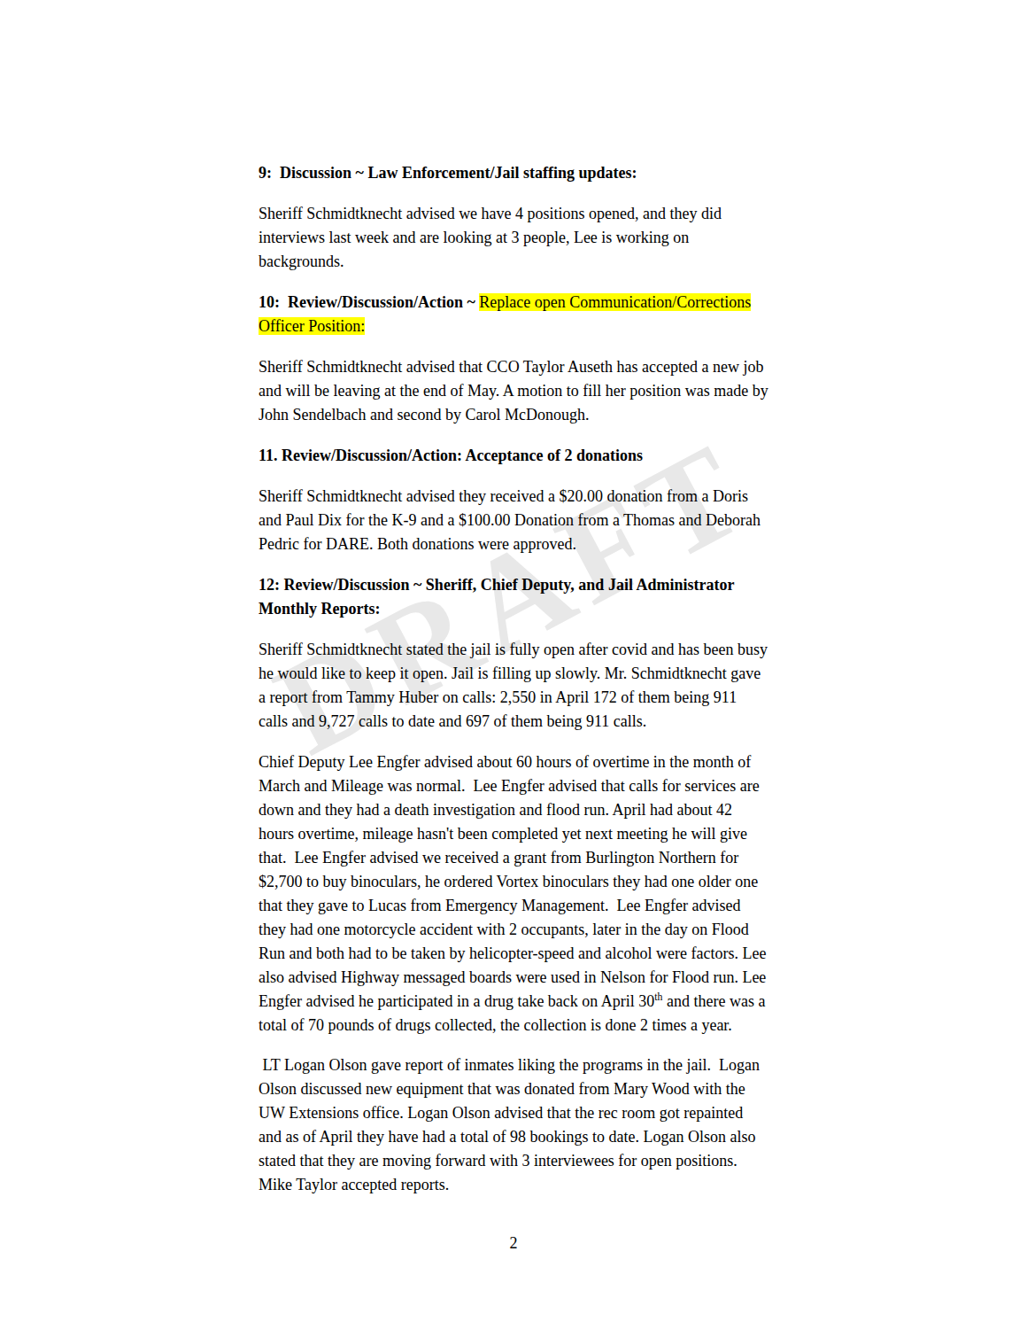DRAFT
9: Discussion ~ Law Enforcement/Jail staffing updates:
Sheriff Schmidtknecht advised we have 4 positions opened, and they did interviews last week and are looking at 3 people, Lee is working on backgrounds.
10: Review/Discussion/Action ~ Replace open Communication/Corrections Officer Position:
Sheriff Schmidtknecht advised that CCO Taylor Auseth has accepted a new job and will be leaving at the end of May. A motion to fill her position was made by John Sendelbach and second by Carol McDonough.
11. Review/Discussion/Action: Acceptance of 2 donations
Sheriff Schmidtknecht advised they received a $20.00 donation from a Doris and Paul Dix for the K-9 and a $100.00 Donation from a Thomas and Deborah Pedric for DARE. Both donations were approved.
12: Review/Discussion ~ Sheriff, Chief Deputy, and Jail Administrator Monthly Reports:
Sheriff Schmidtknecht stated the jail is fully open after covid and has been busy he would like to keep it open. Jail is filling up slowly. Mr. Schmidtknecht gave a report from Tammy Huber on calls: 2,550 in April 172 of them being 911 calls and 9,727 calls to date and 697 of them being 911 calls.
Chief Deputy Lee Engfer advised about 60 hours of overtime in the month of March and Mileage was normal. Lee Engfer advised that calls for services are down and they had a death investigation and flood run. April had about 42 hours overtime, mileage hasn't been completed yet next meeting he will give that. Lee Engfer advised we received a grant from Burlington Northern for $2,700 to buy binoculars, he ordered Vortex binoculars they had one older one that they gave to Lucas from Emergency Management. Lee Engfer advised they had one motorcycle accident with 2 occupants, later in the day on Flood Run and both had to be taken by helicopter-speed and alcohol were factors. Lee also advised Highway messaged boards were used in Nelson for Flood run. Lee Engfer advised he participated in a drug take back on April 30th and there was a total of 70 pounds of drugs collected, the collection is done 2 times a year.
LT Logan Olson gave report of inmates liking the programs in the jail. Logan Olson discussed new equipment that was donated from Mary Wood with the UW Extensions office. Logan Olson advised that the rec room got repainted and as of April they have had a total of 98 bookings to date. Logan Olson also stated that they are moving forward with 3 interviewees for open positions. Mike Taylor accepted reports.
2